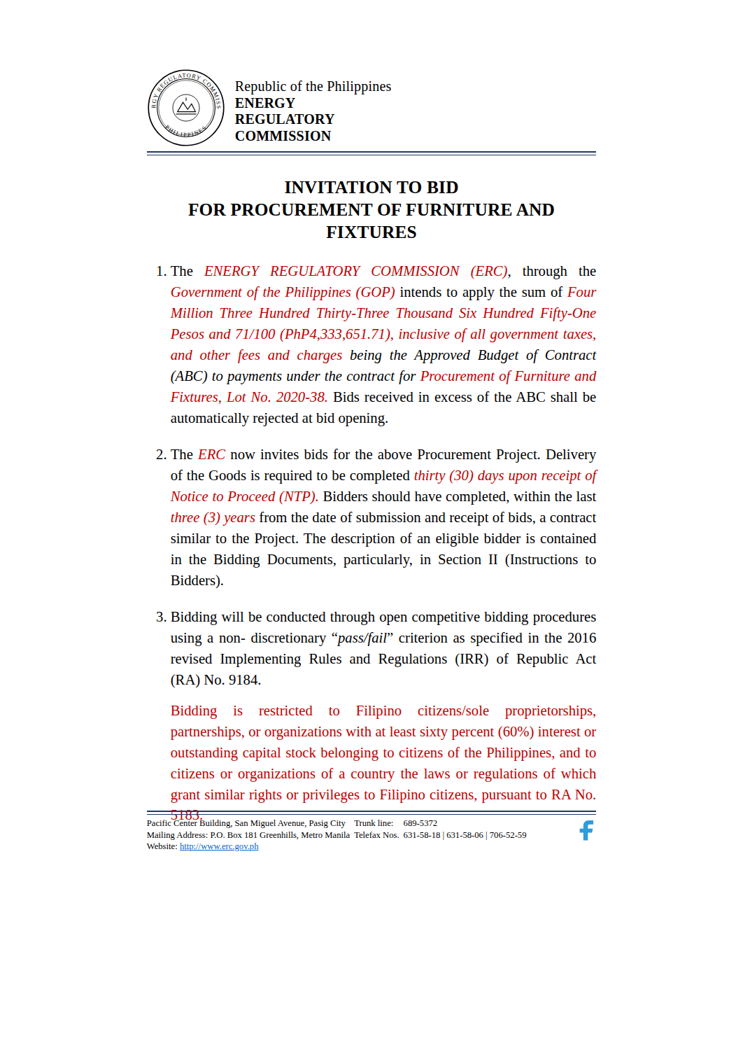ENERGY REGULATORY COMMISSION PHILIPPINES
Republic of the Philippines
ENERGY
REGULATORY
COMMISSION
INVITATION TO BID
FOR PROCUREMENT OF FURNITURE AND
FIXTURES
The ENERGY REGULATORY COMMISSION (ERC), through the Government of the Philippines (GOP) intends to apply the sum of Four Million Three Hundred Thirty-Three Thousand Six Hundred Fifty-One Pesos and 71/100 (PhP4,333,651.71), inclusive of all government taxes, and other fees and charges being the Approved Budget of Contract (ABC) to payments under the contract for Procurement of Furniture and Fixtures, Lot No. 2020-38. Bids received in excess of the ABC shall be automatically rejected at bid opening.
The ERC now invites bids for the above Procurement Project. Delivery of the Goods is required to be completed thirty (30) days upon receipt of Notice to Proceed (NTP). Bidders should have completed, within the last three (3) years from the date of submission and receipt of bids, a contract similar to the Project. The description of an eligible bidder is contained in the Bidding Documents, particularly, in Section II (Instructions to Bidders).
Bidding will be conducted through open competitive bidding procedures using a non- discretionary “pass/fail” criterion as specified in the 2016 revised Implementing Rules and Regulations (IRR) of Republic Act (RA) No. 9184.
Bidding is restricted to Filipino citizens/sole proprietorships, partnerships, or organizations with at least sixty percent (60%) interest or outstanding capital stock belonging to citizens of the Philippines, and to citizens or organizations of a country the laws or regulations of which grant similar rights or privileges to Filipino citizens, pursuant to RA No. 5183.
| Pacific Center Building, San Miguel Avenue, Pasig City | Trunk line: | 689-5372 |
| Mailing Address: P.O. Box 181 Greenhills, Metro Manila | Telefax Nos. | 631-58-18 / 631-58-06 / 706-52-59 |
| Website: http://www.erc.gov.ph |